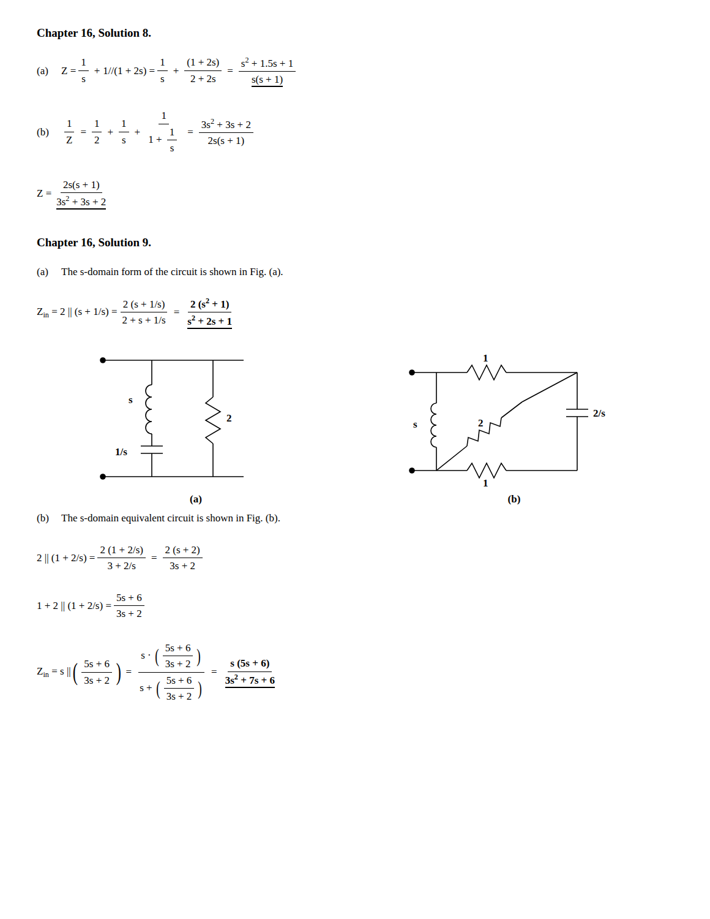Chapter 16, Solution 8.
(a)
Z = 1 s + 1//(1 + 2s) = 1 s + (1 + 2s) 2 + 2s = s2 + 1.5s + 1 s(s + 1)
(b)
1 Z = 12 + 1 s + 11 + 1 s = 3s2 + 3s + 22s(s + 1)
Z = 2s(s + 1) 3s2 + 3s + 2
Chapter 16, Solution 9.
(a)
The s-domain form of the circuit is shown in Fig. (a).
Zin = 2 || (s + 1/s) = 2 (s + 1/s) 2 + s + 1/s = 2 (s2 + 1) s2 + 2s + 1
s 1/s 2 s 2 1 1 2/s
(a) (b)
(b)
The s-domain equivalent circuit is shown in Fig. (b).
2 || (1 + 2/s) = 2 (1 + 2/s) 3 + 2/s = 2 (s + 2) 3s + 2
1 + 2 || (1 + 2/s) = 5s + 63s + 2
Zin = s || ( 5s + 63s + 2 ) = s · (5s + 63s + 2) s + (5s + 63s + 2) = s (5s + 6) 3s2 + 7s + 6